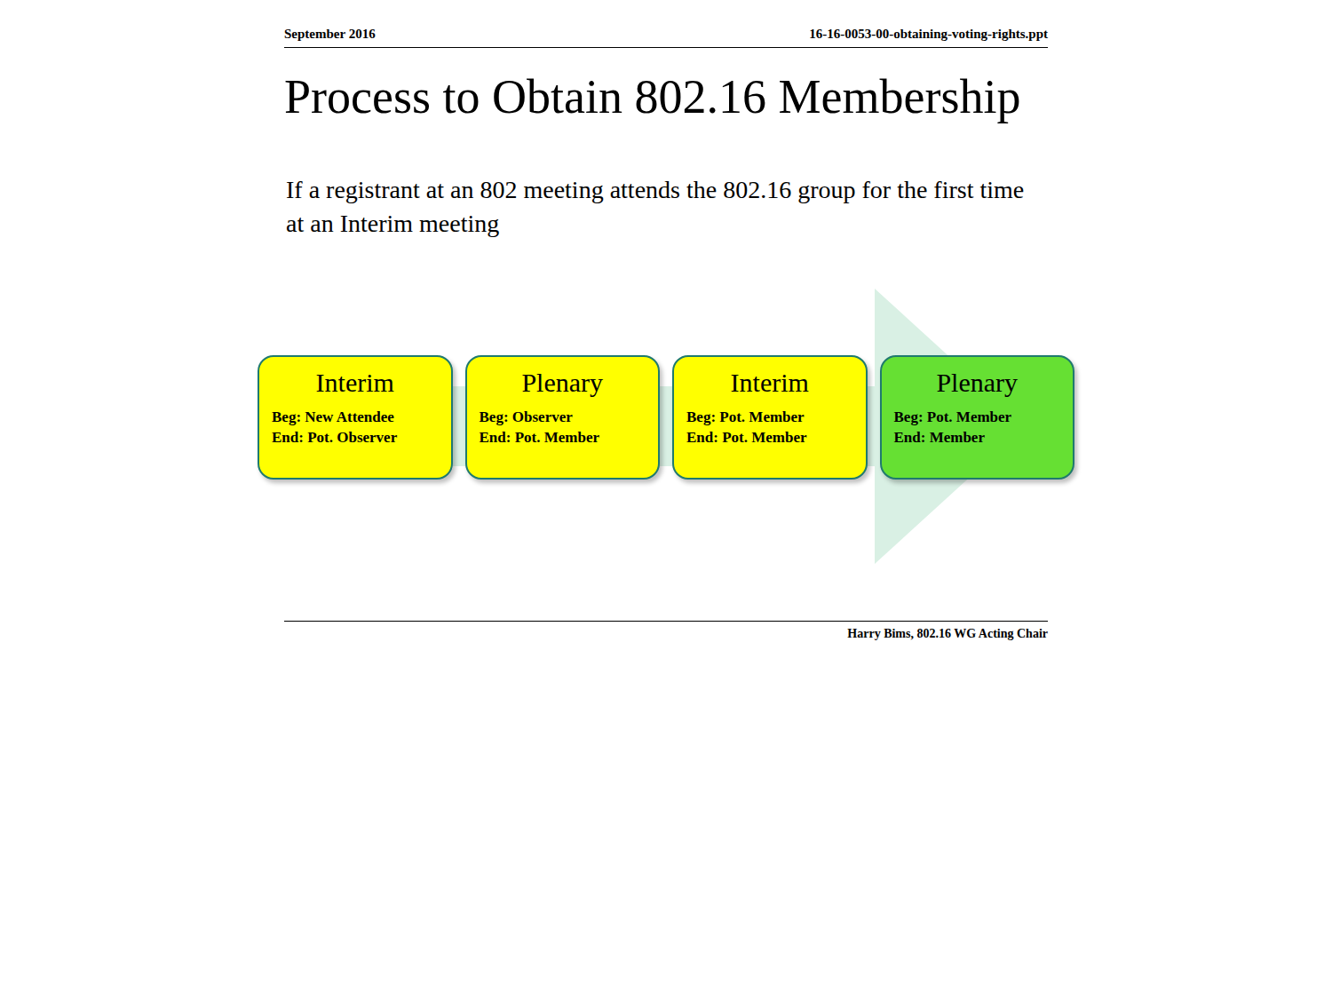September 2016 16-16-0053-00-obtaining-voting-rights.ppt
Process to Obtain 802.16 Membership
If a registrant at an 802 meeting attends the 802.16 group for the first time at an Interim meeting
Interim
Beg: New Attendee
End: Pot. Observer
Plenary
Beg: Observer
End: Pot. Member
Interim
Beg: Pot. Member
End: Pot. Member
Plenary
Beg: Pot. Member
End: Member
Harry Bims, 802.16 WG Acting Chair